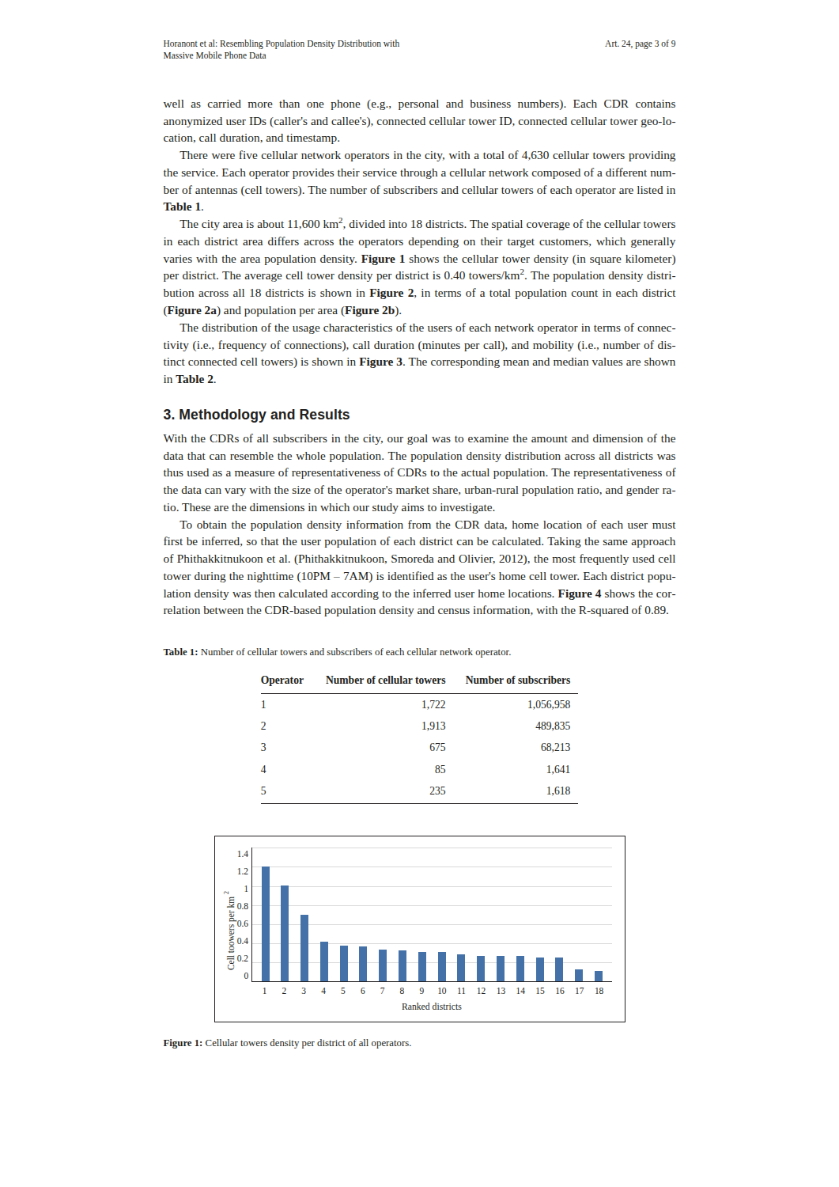Horanont et al: Resembling Population Density Distribution with
Massive Mobile Phone Data
Art. 24, page 3 of 9
well as carried more than one phone (e.g., personal and business numbers). Each CDR contains anonymized user IDs (caller's and callee's), connected cellular tower ID, connected cellular tower geo-location, call duration, and timestamp.
There were five cellular network operators in the city, with a total of 4,630 cellular towers providing the service. Each operator provides their service through a cellular network composed of a different number of antennas (cell towers). The number of subscribers and cellular towers of each operator are listed in Table 1.
The city area is about 11,600 km2, divided into 18 districts. The spatial coverage of the cellular towers in each district area differs across the operators depending on their target customers, which generally varies with the area population density. Figure 1 shows the cellular tower density (in square kilometer) per district. The average cell tower density per district is 0.40 towers/km2. The population density distribution across all 18 districts is shown in Figure 2, in terms of a total population count in each district (Figure 2a) and population per area (Figure 2b).
The distribution of the usage characteristics of the users of each network operator in terms of connectivity (i.e., frequency of connections), call duration (minutes per call), and mobility (i.e., number of distinct connected cell towers) is shown in Figure 3. The corresponding mean and median values are shown in Table 2.
3. Methodology and Results
With the CDRs of all subscribers in the city, our goal was to examine the amount and dimension of the data that can resemble the whole population. The population density distribution across all districts was thus used as a measure of representativeness of CDRs to the actual population. The representativeness of the data can vary with the size of the operator's market share, urban-rural population ratio, and gender ratio. These are the dimensions in which our study aims to investigate.
To obtain the population density information from the CDR data, home location of each user must first be inferred, so that the user population of each district can be calculated. Taking the same approach of Phithakkitnukoon et al. (Phithakkitnukoon, Smoreda and Olivier, 2012), the most frequently used cell tower during the nighttime (10PM – 7AM) is identified as the user's home cell tower. Each district population density was then calculated according to the inferred user home locations. Figure 4 shows the correlation between the CDR-based population density and census information, with the R-squared of 0.89.
Table 1: Number of cellular towers and subscribers of each cellular network operator.
| Operator | Number of cellular towers | Number of subscribers |
| --- | --- | --- |
| 1 | 1,722 | 1,056,958 |
| 2 | 1,913 | 489,835 |
| 3 | 675 | 68,213 |
| 4 | 85 | 1,641 |
| 5 | 235 | 1,618 |
Cell toowers per km 2
1.4
1.2
1
0.8
0.6
0.4
0.2
0
123456789101112131415161718
Ranked districts
Figure 1: Cellular towers density per district of all operators.